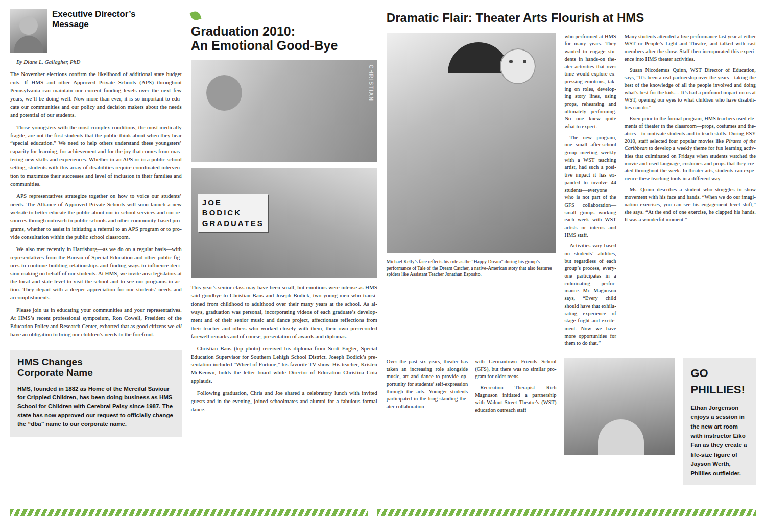Executive Director’s
Message
By Diane L. Gallagher, PhD
The November elections confirm the likelihood of additional state budget cuts. If HMS and other Approved Private Schools (APS) throughout Pennsylvania can maintain our current funding levels over the next few years, we’ll be doing well. Now more than ever, it is so important to educate our communities and our policy and decision makers about the needs and potential of our students.
Those youngsters with the most complex conditions, the most medically fragile, are not the first students that the public think about when they hear “special education.” We need to help others understand these youngsters’ capacity for learning, for achievement and for the joy that comes from mastering new skills and experiences. Whether in an APS or in a public school setting, students with this array of disabilities require coordinated intervention to maximize their successes and level of inclusion in their families and communities.
APS representatives strategize together on how to voice our students’ needs. The Alliance of Approved Private Schools will soon launch a new website to better educate the public about our in-school services and our resources through outreach to public schools and other community-based programs, whether to assist in initiating a referral to an APS program or to provide consultation within the public school classroom.
We also met recently in Harrisburg—as we do on a regular basis—with representatives from the Bureau of Special Education and other public figures to continue building relationships and finding ways to influence decision making on behalf of our students. At HMS, we invite area legislators at the local and state level to visit the school and to see our programs in action. They depart with a deeper appreciation for our students’ needs and accomplishments.
Please join us in educating your communities and your representatives. At HMS’s recent professional symposium, Ron Cowell, President of the Education Policy and Research Center, exhorted that as good citizens we all have an obligation to bring our children’s needs to the forefront.
HMS Changes
Corporate Name
HMS, founded in 1882 as Home of the Merciful Saviour for Crippled Children, has been doing business as HMS School for Children with Cerebral Palsy since 1987. The state has now approved our request to officially change the “dba” name to our corporate name.
Graduation 2010:
An Emotional Good-Bye
JOE
BODICK
GRADUATES
This year’s senior class may have been small, but emotions were intense as HMS said goodbye to Christian Baus and Joseph Bodick, two young men who transitioned from childhood to adulthood over their many years at the school. As always, graduation was personal, incorporating videos of each graduate’s development and of their senior music and dance project, affectionate reflections from their teacher and others who worked closely with them, their own prerecorded farewell remarks and of course, presentation of awards and diplomas.
Christian Baus (top photo) received his diploma from Scott Engler, Special Education Supervisor for Southern Lehigh School District. Joseph Bodick’s presentation included “Wheel of Fortune,” his favorite TV show. His teacher, Kristen McKeown, holds the letter board while Director of Education Christina Coia applauds.
Following graduation, Chris and Joe shared a celebratory lunch with invited guests and in the evening, joined schoolmates and alumni for a fabulous formal dance.
Dramatic Flair: Theater Arts Flourish at HMS
Michael Kelly’s face reflects his role as the “Happy Dream” during his group’s performance of Tale of the Dream Catcher, a native-American story that also features spiders like Assistant Teacher Jonathan Esposito.
who performed at HMS for many years. They wanted to engage students in hands-on theater activities that over time would explore expressing emotions, taking on roles, developing story lines, using props, rehearsing and ultimately performing. No one knew quite what to expect.
The new program, one small after-school group meeting weekly with a WST teaching artist, had such a positive impact it has expanded to involve 44 students—everyone who is not part of the GFS collaboration—small groups working each week with WST artists or interns and HMS staff.
Activities vary based on students’ abilities, but regardless of each group’s process, everyone participates in a culminating performance. Mr. Magnuson says, “Every child should have that exhilarating experience of stage fright and excitement. Now we have more opportunities for them to do that.”
Many students attended a live performance last year at either WST or People’s Light and Theatre, and talked with cast members after the show. Staff then incorporated this experience into HMS theater activities.
Susan Nicodemus Quinn, WST Director of Education, says, “It’s been a real partnership over the years—taking the best of the knowledge of all the people involved and doing what’s best for the kids… It’s had a profound impact on us at WST, opening our eyes to what children who have disabilities can do.”
Even prior to the formal program, HMS teachers used elements of theater in the classroom—props, costumes and theatrics—to motivate students and to teach skills. During ESY 2010, staff selected four popular movies like Pirates of the Caribbean to develop a weekly theme for fun learning activities that culminated on Fridays when students watched the movie and used language, costumes and props that they created throughout the week. In theater arts, students can experience these teaching tools in a different way.
Ms. Quinn describes a student who struggles to show movement with his face and hands. “When we do our imagination exercises, you can see his engagement level shift,” she says. “At the end of one exercise, he clapped his hands. It was a wonderful moment.”
Over the past six years, theater has taken an increasing role alongside music, art and dance to provide opportunity for students’ self-expression through the arts. Younger students participated in the long-standing theater collaboration
with Germantown Friends School (GFS), but there was no similar program for older teens.
Recreation Therapist Rich Magnuson initiated a partnership with Walnut Street Theatre’s (WST) education outreach staff
GO PHILLIES!
Ethan Jorgenson enjoys a session in the new art room with instructor Eiko Fan as they create a life-size figure of Jayson Werth, Phillies outfielder.